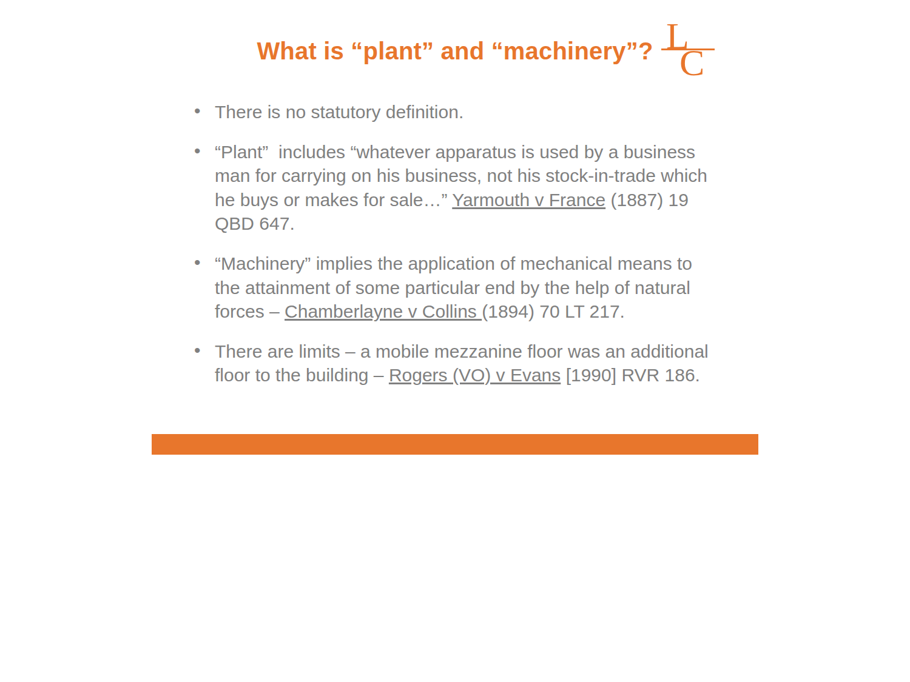L C
What is “plant” and “machinery”?
There is no statutory definition.
“Plant” includes “whatever apparatus is used by a business man for carrying on his business, not his stock-in-trade which he buys or makes for sale…” Yarmouth v France (1887) 19 QBD 647.
“Machinery” implies the application of mechanical means to the attainment of some particular end by the help of natural forces – Chamberlayne v Collins (1894) 70 LT 217.
There are limits – a mobile mezzanine floor was an additional floor to the building – Rogers (VO) v Evans [1990] RVR 186.